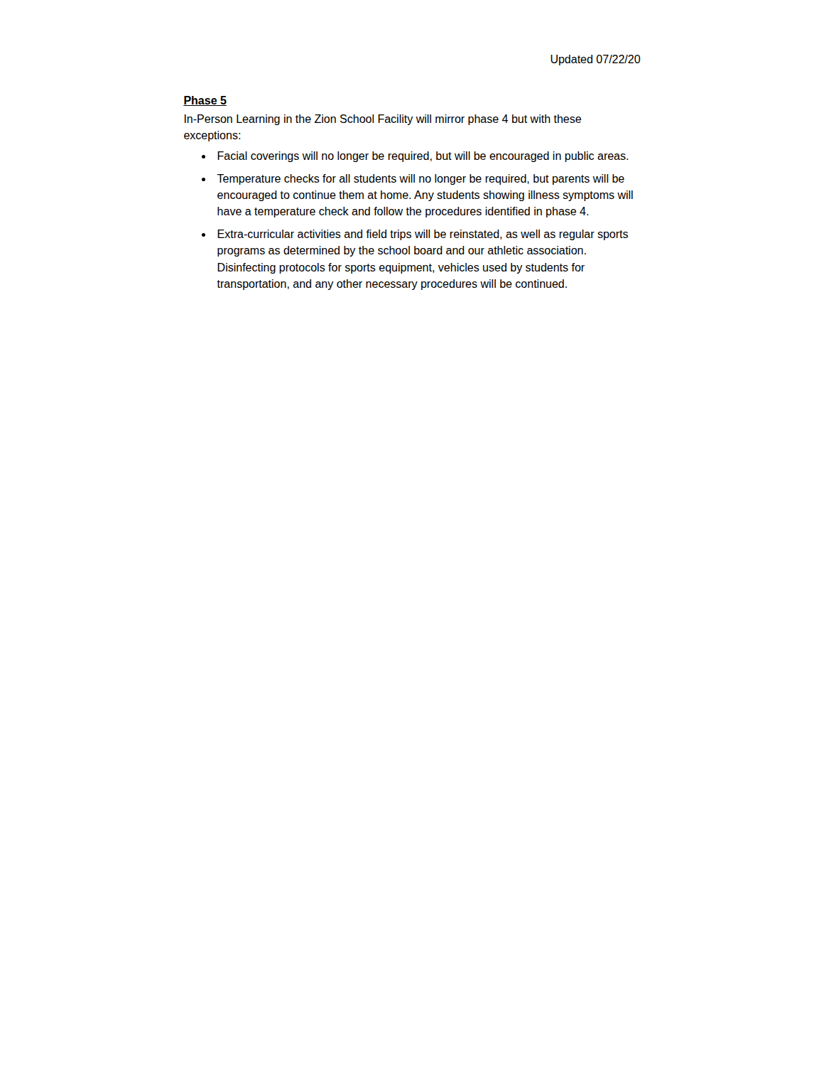Updated 07/22/20
Phase 5
In-Person Learning in the Zion School Facility will mirror phase 4 but with these exceptions:
Facial coverings will no longer be required, but will be encouraged in public areas.
Temperature checks for all students will no longer be required, but parents will be encouraged to continue them at home. Any students showing illness symptoms will have a temperature check and follow the procedures identified in phase 4.
Extra-curricular activities and field trips will be reinstated, as well as regular sports programs as determined by the school board and our athletic association. Disinfecting protocols for sports equipment, vehicles used by students for transportation, and any other necessary procedures will be continued.